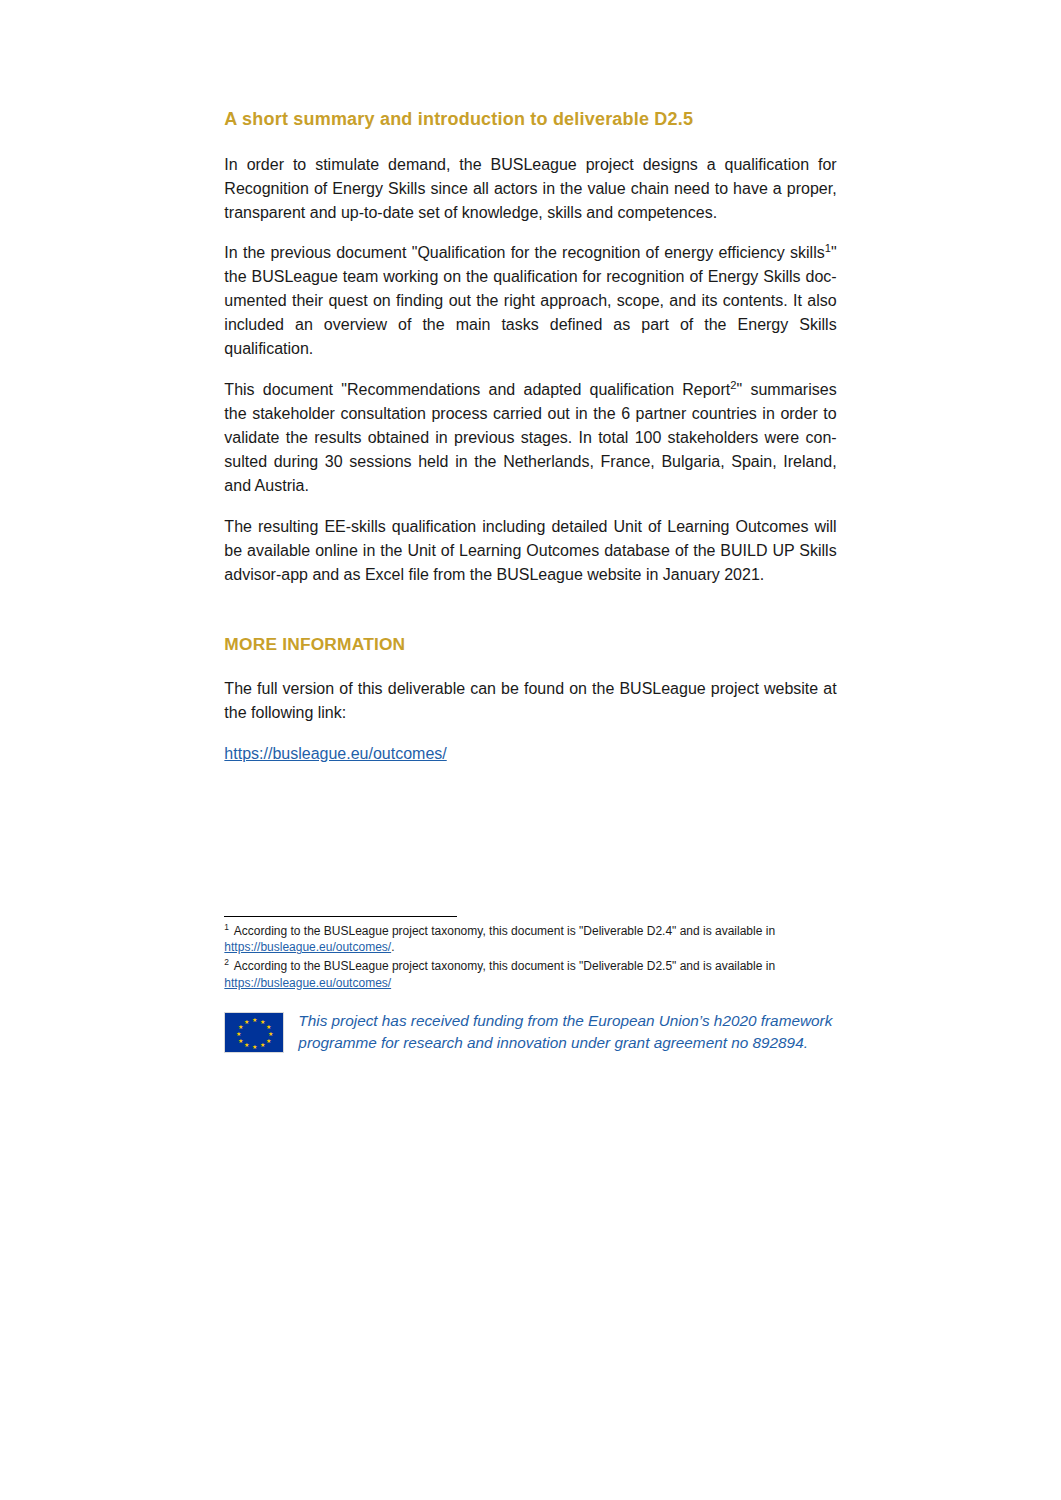A short summary and introduction to deliverable D2.5
In order to stimulate demand, the BUSLeague project designs a qualification for Recognition of Energy Skills since all actors in the value chain need to have a proper, transparent and up-to-date set of knowledge, skills and competences.
In the previous document "Qualification for the recognition of energy efficiency skills1" the BUSLeague team working on the qualification for recognition of Energy Skills documented their quest on finding out the right approach, scope, and its contents. It also included an overview of the main tasks defined as part of the Energy Skills qualification.
This document "Recommendations and adapted qualification Report2" summarises the stakeholder consultation process carried out in the 6 partner countries in order to validate the results obtained in previous stages. In total 100 stakeholders were consulted during 30 sessions held in the Netherlands, France, Bulgaria, Spain, Ireland, and Austria.
The resulting EE-skills qualification including detailed Unit of Learning Outcomes will be available online in the Unit of Learning Outcomes database of the BUILD UP Skills advisor-app and as Excel file from the BUSLeague website in January 2021.
More information
The full version of this deliverable can be found on the BUSLeague project website at the following link:
https://busleague.eu/outcomes/
1 According to the BUSLeague project taxonomy, this document is "Deliverable D2.4" and is available in https://busleague.eu/outcomes/.
2 According to the BUSLeague project taxonomy, this document is "Deliverable D2.5" and is available in https://busleague.eu/outcomes/
★
★
★
★
★
★
★
★
★
★
★
★
This project has received funding from the European Union’s h2020 framework programme for research and innovation under grant agreement no 892894.